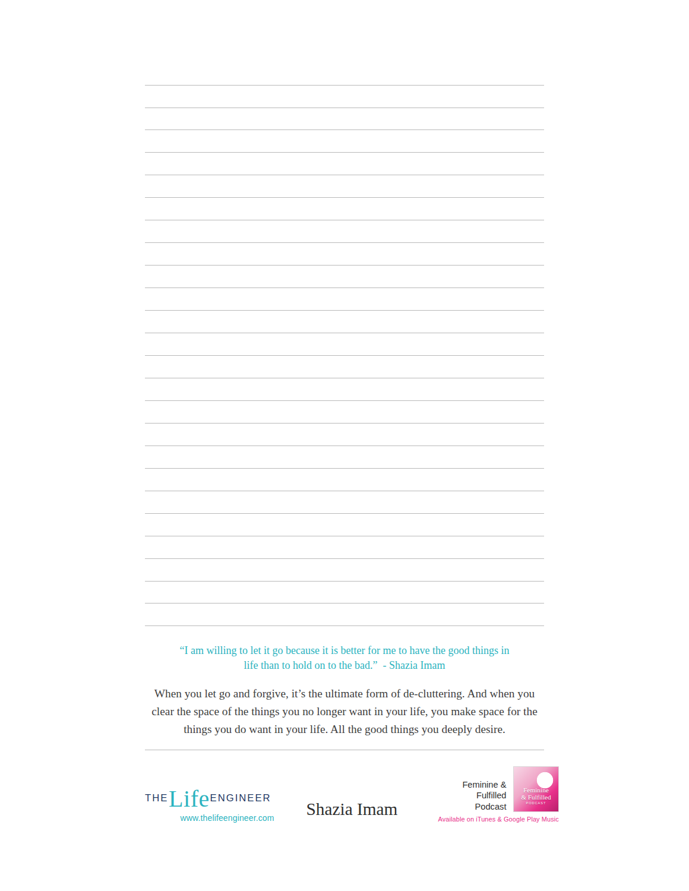“I am willing to let it go because it is better for me to have the good things in life than to hold on to the bad.” - Shazia Imam
When you let go and forgive, it’s the ultimate form of de-cluttering. And when you clear the space of the things you no longer want in your life, you make space for the things you do want in your life. All the good things you deeply desire.
THE Life ENGINEER
www.thelifeengineer.com
Shazia Imam
Feminine &
Fulfilled
Podcast
Feminine
& FulfilledPODCAST
Available on iTunes & Google Play Music